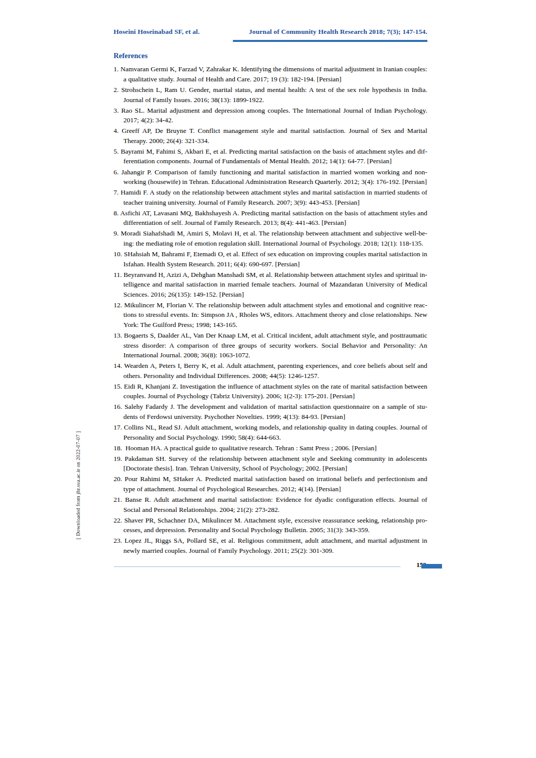Hoseini Hoseinabad SF, et al.
Journal of Community Health Research 2018; 7(3); 147-154.
References
1. Namvaran Germi K, Farzad V, Zahrakar K. Identifying the dimensions of marital adjustment in Iranian couples: a qualitative study. Journal of Health and Care. 2017; 19 (3): 182-194. [Persian]
2. Strohschein L, Ram U. Gender, marital status, and mental health: A test of the sex role hypothesis in India. Journal of Family Issues. 2016; 38(13): 1899-1922.
3. Rao SL. Marital adjustment and depression among couples. The International Journal of Indian Psychology. 2017; 4(2): 34-42.
4. Greeff AP, De Bruyne T. Conflict management style and marital satisfaction. Journal of Sex and Marital Therapy. 2000; 26(4): 321-334.
5. Bayrami M, Fahimi S, Akbari E, et al. Predicting marital satisfaction on the basis of attachment styles and differentiation components. Journal of Fundamentals of Mental Health. 2012; 14(1): 64-77. [Persian]
6. Jahangir P. Comparison of family functioning and marital satisfaction in married women working and non-working (housewife) in Tehran. Educational Administration Research Quarterly. 2012; 3(4): 176-192. [Persian]
7. Hamidi F. A study on the relationship between attachment styles and marital satisfaction in married students of teacher training university. Journal of Family Research. 2007; 3(9): 443-453. [Persian]
8. Asfichi AT, Lavasani MQ, Bakhshayesh A. Predicting marital satisfaction on the basis of attachment styles and differentiation of self. Journal of Family Research. 2013; 8(4): 441-463. [Persian]
9. Moradi Siahafshadi M, Amiri S, Molavi H, et al. The relationship between attachment and subjective well-being: the mediating role of emotion regulation skill. International Journal of Psychology. 2018; 12(1): 118-135.
10. SHahsiah M, Bahrami F, Etemadi O, et al. Effect of sex education on improving couples marital satisfaction in Isfahan. Health System Research. 2011; 6(4): 690-697. [Persian]
11. Beyranvand H, Azizi A, Dehghan Manshadi SM, et al. Relationship between attachment styles and spiritual intelligence and marital satisfaction in married female teachers. Journal of Mazandaran University of Medical Sciences. 2016; 26(135): 149-152. [Persian]
12. Mikulincer M, Florian V. The relationship between adult attachment styles and emotional and cognitive reactions to stressful events. In: Simpson JA , Rholes WS, editors. Attachment theory and close relationships. New York: The Guilford Press; 1998; 143-165.
13. Bogaerts S, Daalder AL, Van Der Knaap LM, et al. Critical incident, adult attachment style, and posttraumatic stress disorder: A comparison of three groups of security workers. Social Behavior and Personality: An International Journal. 2008; 36(8): 1063-1072.
14. Wearden A, Peters I, Berry K, et al. Adult attachment, parenting experiences, and core beliefs about self and others. Personality and Individual Differences. 2008; 44(5): 1246-1257.
15. Eidi R, Khanjani Z. Investigation the influence of attachment styles on the rate of marital satisfaction between couples. Journal of Psychology (Tabriz University). 2006; 1(2-3): 175-201. [Persian]
16. Salehy Fadardy J. The development and validation of marital satisfaction questionnaire on a sample of students of Ferdowsi university. Psychother Novelties. 1999; 4(13): 84-93. [Persian]
17. Collins NL, Read SJ. Adult attachment, working models, and relationship quality in dating couples. Journal of Personality and Social Psychology. 1990; 58(4): 644-663.
18. Hooman HA. A practical guide to qualitative research. Tehran : Samt Press ; 2006. [Persian]
19. Pakdaman SH. Survey of the relationship between attachment style and Seeking community in adolescents [Doctorate thesis]. Iran. Tehran University, School of Psychology; 2002. [Persian]
20. Pour Rahimi M, SHaker A. Predicted marital satisfaction based on irrational beliefs and perfectionism and type of attachment. Journal of Psychological Researches. 2012; 4(14). [Persian]
21. Banse R. Adult attachment and marital satisfaction: Evidence for dyadic configuration effects. Journal of Social and Personal Relationships. 2004; 21(2): 273-282.
22. Shaver PR, Schachner DA, Mikulincer M. Attachment style, excessive reassurance seeking, relationship processes, and depression. Personality and Social Psychology Bulletin. 2005; 31(3): 343-359.
23. Lopez JL, Riggs SA, Pollard SE, et al. Religious commitment, adult attachment, and marital adjustment in newly married couples. Journal of Family Psychology. 2011; 25(2): 301-309.
[ Downloaded from jhr.ssu.ac.ir on 2022-07-07 ]
153